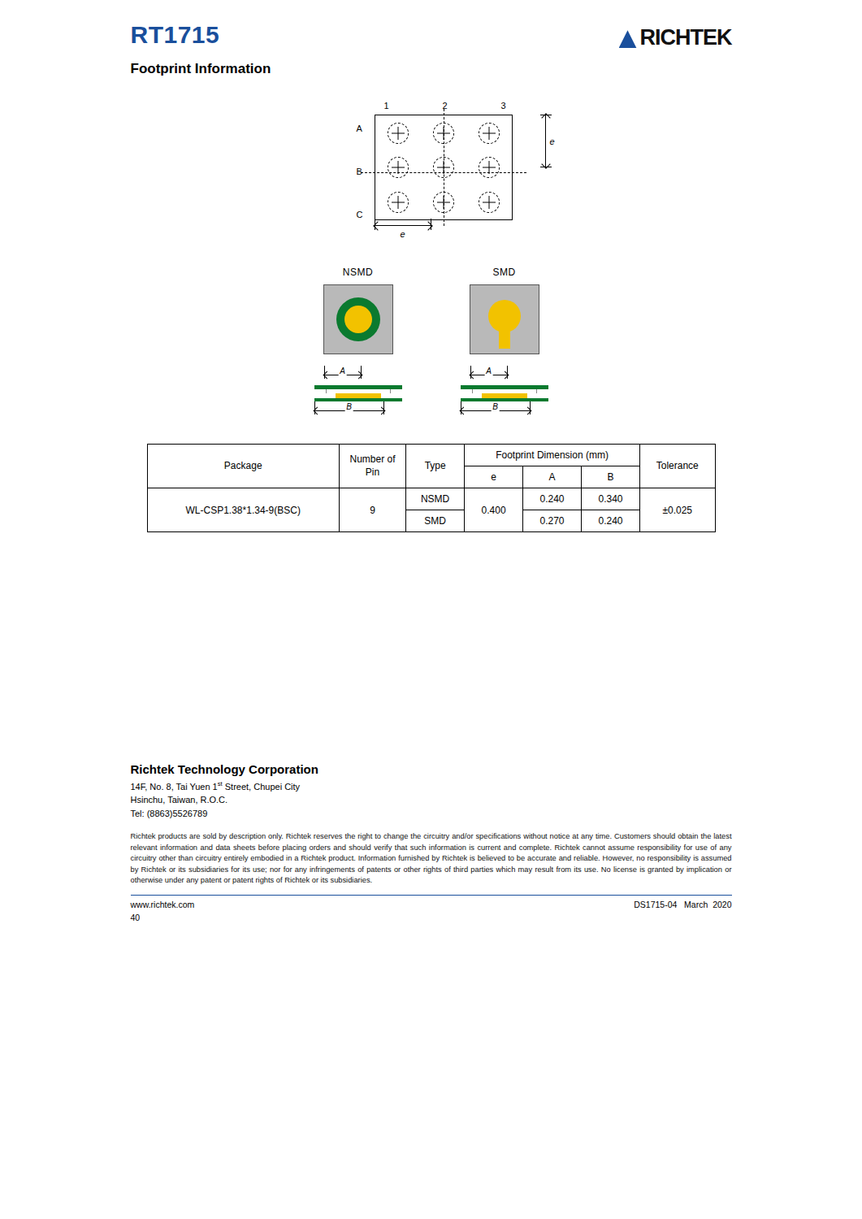RT1715
RICHTEK
Footprint Information
123
ABC
e
e
NSMD
A
B
SMD
A
B
| Package | Number of Pin | Type | Footprint Dimension (mm) | Tolerance |
| --- | --- | --- | --- | --- |
| e | A | B |
| WL-CSP1.38*1.34-9(BSC) | 9 | NSMD | 0.400 | 0.240 | 0.340 | ±0.025 |
| SMD | 0.270 | 0.240 |
Richtek Technology Corporation
14F, No. 8, Tai Yuen 1st Street, Chupei City
Hsinchu, Taiwan, R.O.C.
Tel: (8863)5526789
Richtek products are sold by description only. Richtek reserves the right to change the circuitry and/or specifications without notice at any time. Customers should obtain the latest relevant information and data sheets before placing orders and should verify that such information is current and complete. Richtek cannot assume responsibility for use of any circuitry other than circuitry entirely embodied in a Richtek product. Information furnished by Richtek is believed to be accurate and reliable. However, no responsibility is assumed by Richtek or its subsidiaries for its use; nor for any infringements of patents or other rights of third parties which may result from its use. No license is granted by implication or otherwise under any patent or patent rights of Richtek or its subsidiaries.
www.richtek.com DS1715-04 March 2020
40